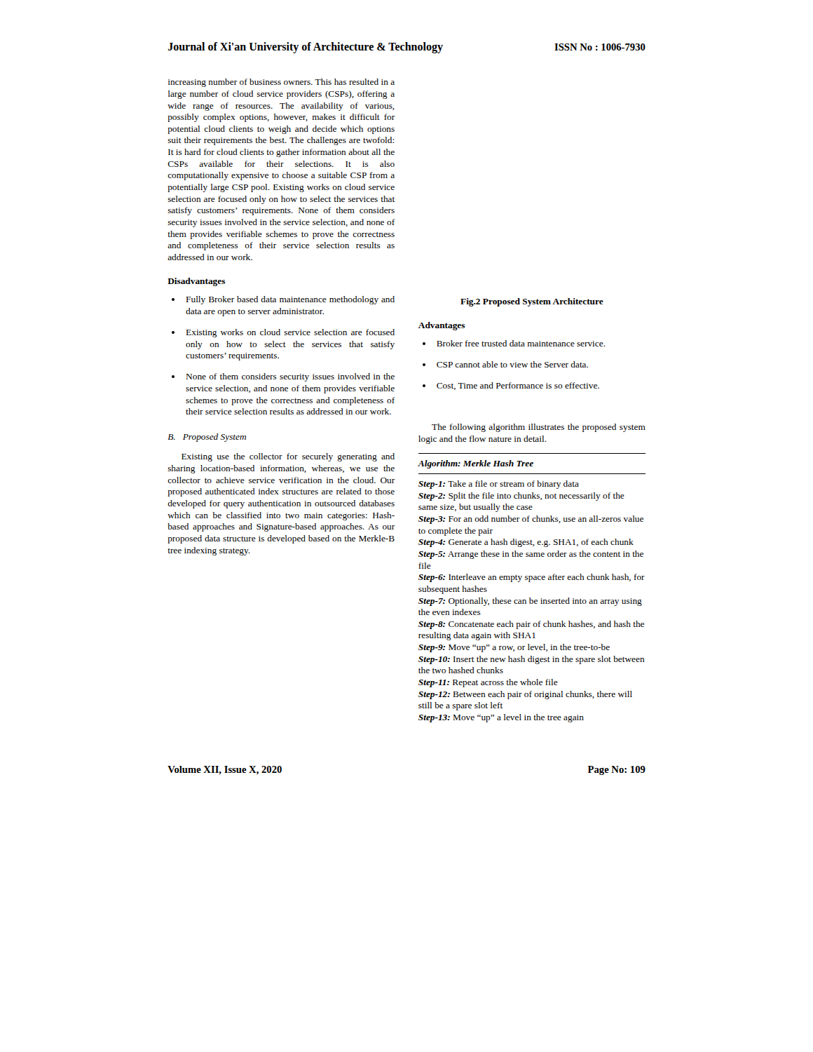Journal of Xi'an University of Architecture & Technology
ISSN No : 1006-7930
increasing number of business owners. This has resulted in a large number of cloud service providers (CSPs), offering a wide range of resources. The availability of various, possibly complex options, however, makes it difficult for potential cloud clients to weigh and decide which options suit their requirements the best. The challenges are twofold: It is hard for cloud clients to gather information about all the CSPs available for their selections. It is also computationally expensive to choose a suitable CSP from a potentially large CSP pool. Existing works on cloud service selection are focused only on how to select the services that satisfy customers’ requirements. None of them considers security issues involved in the service selection, and none of them provides verifiable schemes to prove the correctness and completeness of their service selection results as addressed in our work.
Disadvantages
Fully Broker based data maintenance methodology and data are open to server administrator.
Existing works on cloud service selection are focused only on how to select the services that satisfy customers’ requirements.
None of them considers security issues involved in the service selection, and none of them provides verifiable schemes to prove the correctness and completeness of their service selection results as addressed in our work.
B. Proposed System
Existing use the collector for securely generating and sharing location-based information, whereas, we use the collector to achieve service verification in the cloud. Our proposed authenticated index structures are related to those developed for query authentication in outsourced databases which can be classified into two main categories: Hash-based approaches and Signature-based approaches. As our proposed data structure is developed based on the Merkle-B tree indexing strategy.
Fig.2 Proposed System Architecture
Advantages
Broker free trusted data maintenance service.
CSP cannot able to view the Server data.
Cost, Time and Performance is so effective.
The following algorithm illustrates the proposed system logic and the flow nature in detail.
Algorithm: Merkle Hash Tree
Step-1: Take a file or stream of binary data
Step-2: Split the file into chunks, not necessarily of the same size, but usually the case
Step-3: For an odd number of chunks, use an all-zeros value to complete the pair
Step-4: Generate a hash digest, e.g. SHA1, of each chunk
Step-5: Arrange these in the same order as the content in the file
Step-6: Interleave an empty space after each chunk hash, for subsequent hashes
Step-7: Optionally, these can be inserted into an array using the even indexes
Step-8: Concatenate each pair of chunk hashes, and hash the resulting data again with SHA1
Step-9: Move “up” a row, or level, in the tree-to-be
Step-10: Insert the new hash digest in the spare slot between the two hashed chunks
Step-11: Repeat across the whole file
Step-12: Between each pair of original chunks, there will still be a spare slot left
Step-13: Move “up” a level in the tree again
Volume XII, Issue X, 2020
Page No: 109